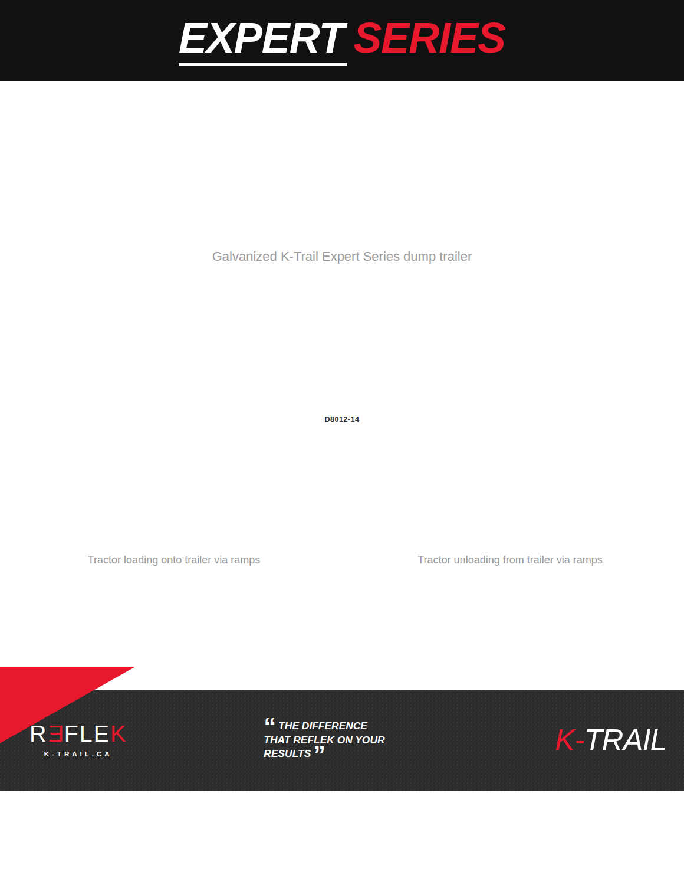EXPERT SERIES
D8012-14
REFLEK
K-TRAIL.CA
“The difference that Reflek on your results”
K-TRAIL